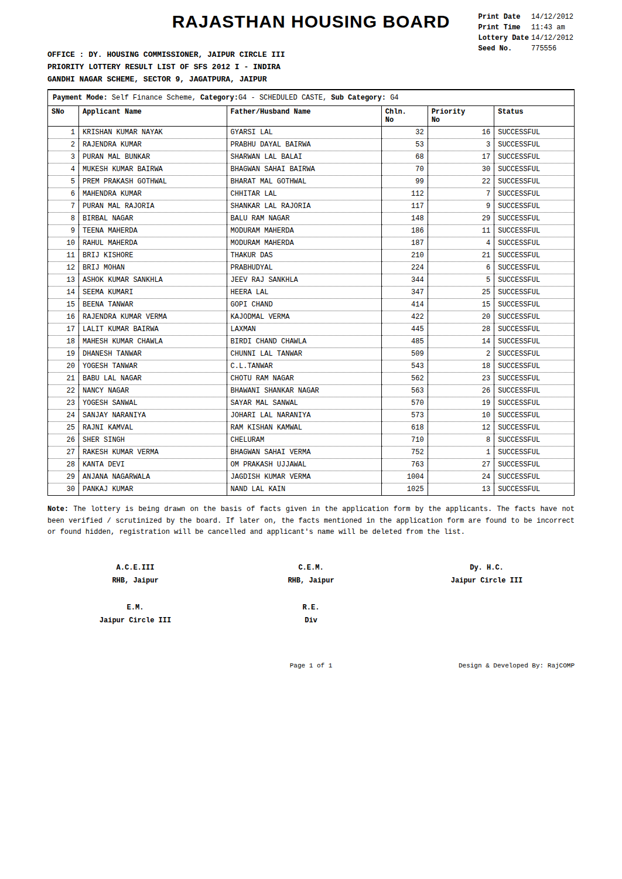| Print Date | 14/12/2012 |
| Print Time | 11:43 am |
| Lottery Date | 14/12/2012 |
| Seed No. | 775556 |
RAJASTHAN HOUSING BOARD
OFFICE : DY. HOUSING COMMISSIONER, JAIPUR CIRCLE III
PRIORITY LOTTERY RESULT LIST OF SFS 2012 I - INDIRA
GANDHI NAGAR SCHEME, SECTOR 9, JAGATPURA, JAIPUR
Payment Mode: Self Finance Scheme, Category: G4 - SCHEDULED CASTE, Sub Category: G4
| SNo | Applicant Name | Father/Husband Name | Chln. No | Priority No | Status |
| --- | --- | --- | --- | --- | --- |
| 1 | KRISHAN KUMAR NAYAK | GYARSI LAL | 32 | 16 | SUCCESSFUL |
| 2 | RAJENDRA KUMAR | PRABHU DAYAL BAIRWA | 53 | 3 | SUCCESSFUL |
| 3 | PURAN MAL BUNKAR | SHARWAN LAL BALAI | 68 | 17 | SUCCESSFUL |
| 4 | MUKESH KUMAR BAIRWA | BHAGWAN SAHAI BAIRWA | 70 | 30 | SUCCESSFUL |
| 5 | PREM PRAKASH GOTHWAL | BHARAT MAL GOTHWAL | 99 | 22 | SUCCESSFUL |
| 6 | MAHENDRA KUMAR | CHHITAR LAL | 112 | 7 | SUCCESSFUL |
| 7 | PURAN MAL RAJORIA | SHANKAR LAL RAJORIA | 117 | 9 | SUCCESSFUL |
| 8 | BIRBAL NAGAR | BALU RAM NAGAR | 148 | 29 | SUCCESSFUL |
| 9 | TEENA MAHERDA | MODURAM MAHERDA | 186 | 11 | SUCCESSFUL |
| 10 | RAHUL MAHERDA | MODURAM MAHERDA | 187 | 4 | SUCCESSFUL |
| 11 | BRIJ KISHORE | THAKUR DAS | 210 | 21 | SUCCESSFUL |
| 12 | BRIJ MOHAN | PRABHUDYAL | 224 | 6 | SUCCESSFUL |
| 13 | ASHOK KUMAR SANKHLA | JEEV RAJ SANKHLA | 344 | 5 | SUCCESSFUL |
| 14 | SEEMA KUMARI | HEERA LAL | 347 | 25 | SUCCESSFUL |
| 15 | BEENA TANWAR | GOPI CHAND | 414 | 15 | SUCCESSFUL |
| 16 | RAJENDRA KUMAR VERMA | KAJODMAL VERMA | 422 | 20 | SUCCESSFUL |
| 17 | LALIT KUMAR BAIRWA | LAXMAN | 445 | 28 | SUCCESSFUL |
| 18 | MAHESH KUMAR CHAWLA | BIRDI CHAND CHAWLA | 485 | 14 | SUCCESSFUL |
| 19 | DHANESH TANWAR | CHUNNI LAL TANWAR | 509 | 2 | SUCCESSFUL |
| 20 | YOGESH TANWAR | C.L.TANWAR | 543 | 18 | SUCCESSFUL |
| 21 | BABU LAL NAGAR | CHOTU RAM NAGAR | 562 | 23 | SUCCESSFUL |
| 22 | NANCY NAGAR | BHAWANI SHANKAR NAGAR | 563 | 26 | SUCCESSFUL |
| 23 | YOGESH SANWAL | SAYAR MAL SANWAL | 570 | 19 | SUCCESSFUL |
| 24 | SANJAY NARANIYA | JOHARI LAL NARANIYA | 573 | 10 | SUCCESSFUL |
| 25 | RAJNI KAMVAL | RAM KISHAN KAMWAL | 618 | 12 | SUCCESSFUL |
| 26 | SHER SINGH | CHELURAM | 710 | 8 | SUCCESSFUL |
| 27 | RAKESH KUMAR VERMA | BHAGWAN SAHAI VERMA | 752 | 1 | SUCCESSFUL |
| 28 | KANTA DEVI | OM PRAKASH UJJAWAL | 763 | 27 | SUCCESSFUL |
| 29 | ANJANA NAGARWALA | JAGDISH KUMAR VERMA | 1004 | 24 | SUCCESSFUL |
| 30 | PANKAJ KUMAR | NAND LAL KAIN | 1025 | 13 | SUCCESSFUL |
Note: The lottery is being drawn on the basis of facts given in the application form by the applicants. The facts have not been verified / scrutinized by the board. If later on, the facts mentioned in the application form are found to be incorrect or found hidden, registration will be cancelled and applicant's name will be deleted from the list.
| A.C.E.III | C.E.M. | Dy. H.C. |
| RHB, Jaipur | RHB, Jaipur | Jaipur Circle III |
| E.M. | R.E. | |
| Jaipur Circle III | Div | |
Page 1 of 1
Design & Developed By: RajCOMP